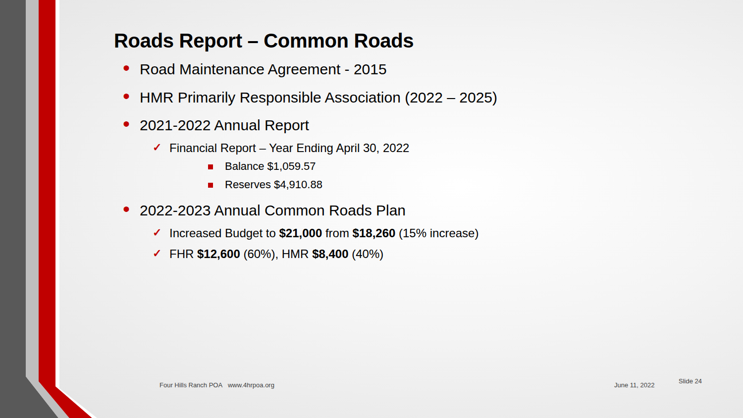Roads Report – Common Roads
Road Maintenance Agreement - 2015
HMR Primarily Responsible Association (2022 – 2025)
2021-2022 Annual Report
Financial Report – Year Ending April 30, 2022
Balance $1,059.57
Reserves $4,910.88
2022-2023 Annual Common Roads Plan
Increased Budget to $21,000 from $18,260 (15% increase)
FHR $12,600 (60%), HMR $8,400 (40%)
Four Hills Ranch POA www.4hrpoa.org
June 11, 2022
Slide 24